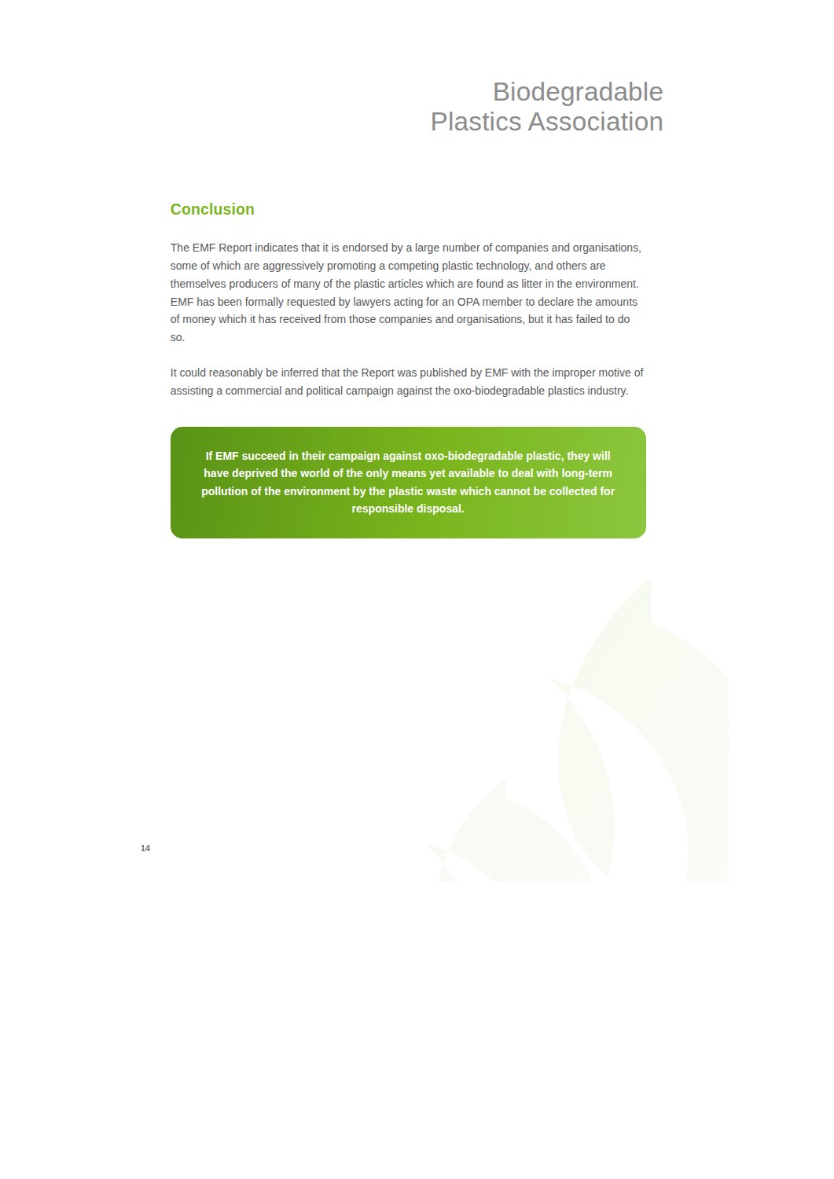Biodegradable Plastics Association
Conclusion
The EMF Report indicates that it is endorsed by a large number of companies and organisations, some of which are aggressively promoting a competing plastic technology, and others are themselves producers of many of the plastic articles which are found as litter in the environment. EMF has been formally requested by lawyers acting for an OPA member to declare the amounts of money which it has received from those companies and organisations, but it has failed to do so.
It could reasonably be inferred that the Report was published by EMF with the improper motive of assisting a commercial and political campaign against the oxo-biodegradable plastics industry.
If EMF succeed in their campaign against oxo-biodegradable plastic, they will have deprived the world of the only means yet available to deal with long-term pollution of the environment by the plastic waste which cannot be collected for responsible disposal.
14